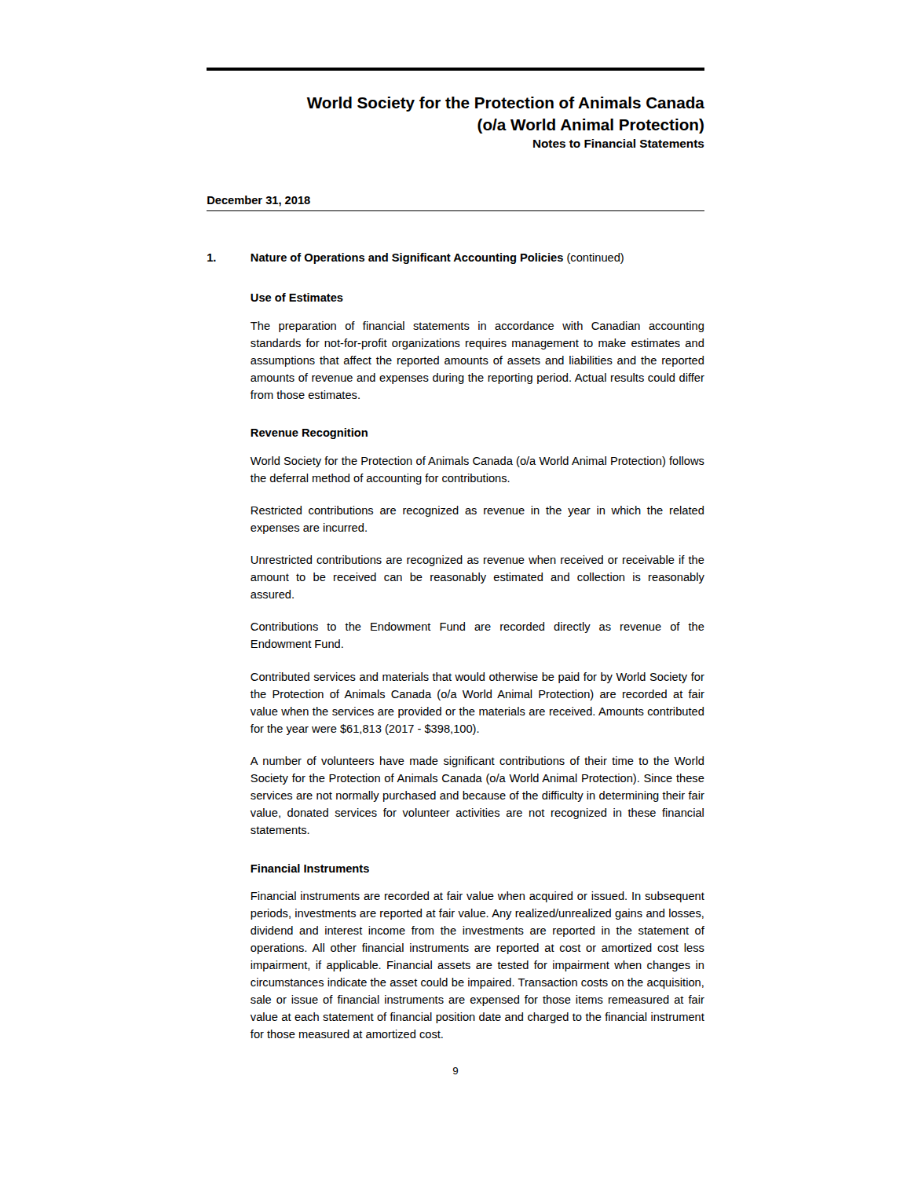World Society for the Protection of Animals Canada
(o/a World Animal Protection)
Notes to Financial Statements
December 31, 2018
1. Nature of Operations and Significant Accounting Policies (continued)
Use of Estimates
The preparation of financial statements in accordance with Canadian accounting standards for not-for-profit organizations requires management to make estimates and assumptions that affect the reported amounts of assets and liabilities and the reported amounts of revenue and expenses during the reporting period. Actual results could differ from those estimates.
Revenue Recognition
World Society for the Protection of Animals Canada (o/a World Animal Protection) follows the deferral method of accounting for contributions.
Restricted contributions are recognized as revenue in the year in which the related expenses are incurred.
Unrestricted contributions are recognized as revenue when received or receivable if the amount to be received can be reasonably estimated and collection is reasonably assured.
Contributions to the Endowment Fund are recorded directly as revenue of the Endowment Fund.
Contributed services and materials that would otherwise be paid for by World Society for the Protection of Animals Canada (o/a World Animal Protection) are recorded at fair value when the services are provided or the materials are received. Amounts contributed for the year were $61,813 (2017 - $398,100).
A number of volunteers have made significant contributions of their time to the World Society for the Protection of Animals Canada (o/a World Animal Protection). Since these services are not normally purchased and because of the difficulty in determining their fair value, donated services for volunteer activities are not recognized in these financial statements.
Financial Instruments
Financial instruments are recorded at fair value when acquired or issued. In subsequent periods, investments are reported at fair value. Any realized/unrealized gains and losses, dividend and interest income from the investments are reported in the statement of operations. All other financial instruments are reported at cost or amortized cost less impairment, if applicable. Financial assets are tested for impairment when changes in circumstances indicate the asset could be impaired. Transaction costs on the acquisition, sale or issue of financial instruments are expensed for those items remeasured at fair value at each statement of financial position date and charged to the financial instrument for those measured at amortized cost.
9